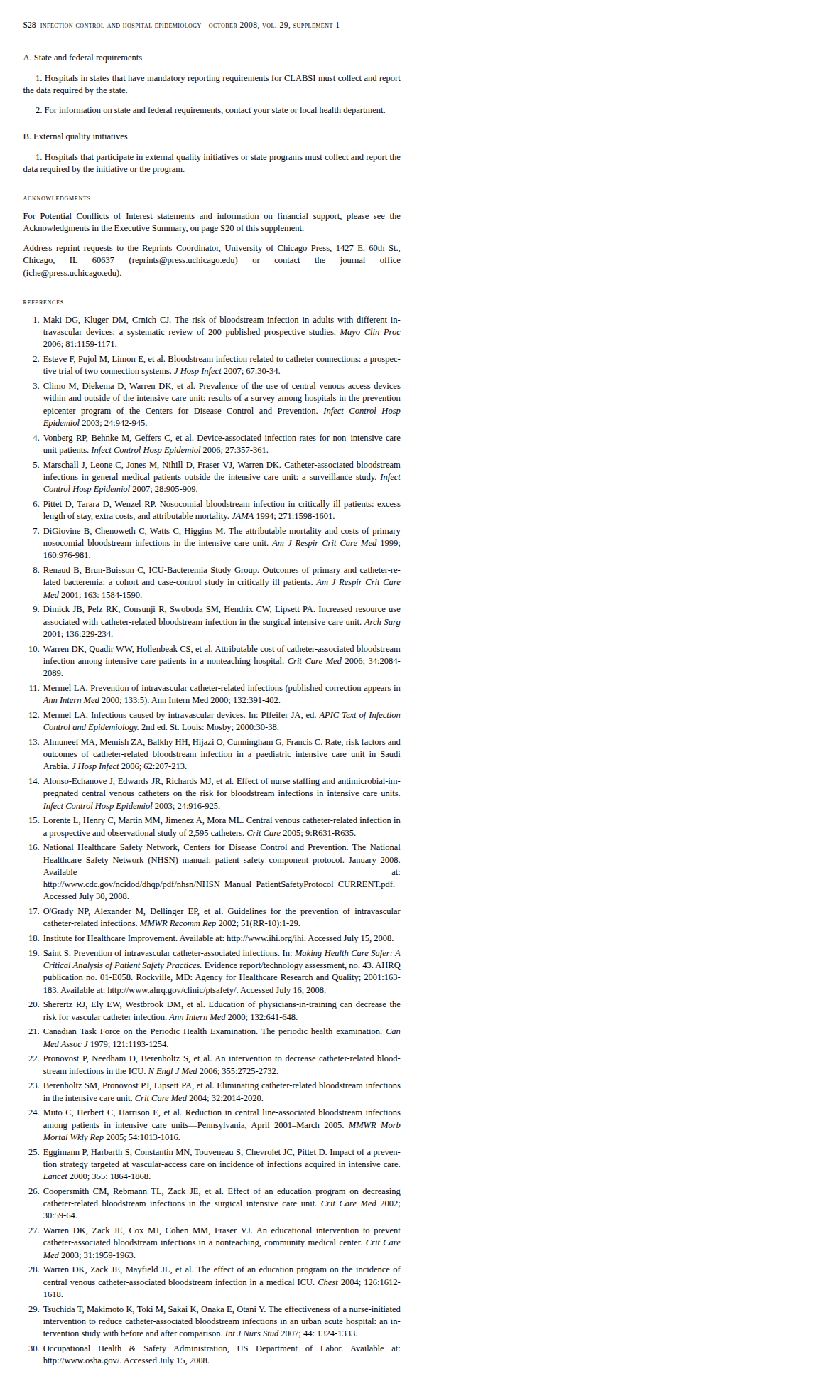S28infection control and hospital epidemiology october 2008, vol. 29, supplement 1
A. State and federal requirements
1. Hospitals in states that have mandatory reporting requirements for CLABSI must collect and report the data required by the state.
2. For information on state and federal requirements, contact your state or local health department.
B. External quality initiatives
1. Hospitals that participate in external quality initiatives or state programs must collect and report the data required by the initiative or the program.
acknowledgments
For Potential Conflicts of Interest statements and information on financial support, please see the Acknowledgments in the Executive Summary, on page S20 of this supplement.
Address reprint requests to the Reprints Coordinator, University of Chicago Press, 1427 E. 60th St., Chicago, IL 60637 (reprints@press.uchicago.edu) or contact the journal office (iche@press.uchicago.edu).
references
Maki DG, Kluger DM, Crnich CJ. The risk of bloodstream infection in adults with different intravascular devices: a systematic review of 200 published prospective studies. Mayo Clin Proc 2006; 81:1159-1171.
Esteve F, Pujol M, Limon E, et al. Bloodstream infection related to catheter connections: a prospective trial of two connection systems. J Hosp Infect 2007; 67:30-34.
Climo M, Diekema D, Warren DK, et al. Prevalence of the use of central venous access devices within and outside of the intensive care unit: results of a survey among hospitals in the prevention epicenter program of the Centers for Disease Control and Prevention. Infect Control Hosp Epidemiol 2003; 24:942-945.
Vonberg RP, Behnke M, Geffers C, et al. Device-associated infection rates for non–intensive care unit patients. Infect Control Hosp Epidemiol 2006; 27:357-361.
Marschall J, Leone C, Jones M, Nihill D, Fraser VJ, Warren DK. Catheter-associated bloodstream infections in general medical patients outside the intensive care unit: a surveillance study. Infect Control Hosp Epidemiol 2007; 28:905-909.
Pittet D, Tarara D, Wenzel RP. Nosocomial bloodstream infection in critically ill patients: excess length of stay, extra costs, and attributable mortality. JAMA 1994; 271:1598-1601.
DiGiovine B, Chenoweth C, Watts C, Higgins M. The attributable mortality and costs of primary nosocomial bloodstream infections in the intensive care unit. Am J Respir Crit Care Med 1999; 160:976-981.
Renaud B, Brun-Buisson C, ICU-Bacteremia Study Group. Outcomes of primary and catheter-related bacteremia: a cohort and case-control study in critically ill patients. Am J Respir Crit Care Med 2001; 163: 1584-1590.
Dimick JB, Pelz RK, Consunji R, Swoboda SM, Hendrix CW, Lipsett PA. Increased resource use associated with catheter-related bloodstream infection in the surgical intensive care unit. Arch Surg 2001; 136:229-234.
Warren DK, Quadir WW, Hollenbeak CS, et al. Attributable cost of catheter-associated bloodstream infection among intensive care patients in a nonteaching hospital. Crit Care Med 2006; 34:2084-2089.
Mermel LA. Prevention of intravascular catheter-related infections (published correction appears in Ann Intern Med 2000; 133:5). Ann Intern Med 2000; 132:391-402.
Mermel LA. Infections caused by intravascular devices. In: Pffeifer JA, ed. APIC Text of Infection Control and Epidemiology. 2nd ed. St. Louis: Mosby; 2000:30-38.
Almuneef MA, Memish ZA, Balkhy HH, Hijazi O, Cunningham G, Francis C. Rate, risk factors and outcomes of catheter-related bloodstream infection in a paediatric intensive care unit in Saudi Arabia. J Hosp Infect 2006; 62:207-213.
Alonso-Echanove J, Edwards JR, Richards MJ, et al. Effect of nurse staffing and antimicrobial-impregnated central venous catheters on the risk for bloodstream infections in intensive care units. Infect Control Hosp Epidemiol 2003; 24:916-925.
Lorente L, Henry C, Martin MM, Jimenez A, Mora ML. Central venous catheter-related infection in a prospective and observational study of 2,595 catheters. Crit Care 2005; 9:R631-R635.
National Healthcare Safety Network, Centers for Disease Control and Prevention. The National Healthcare Safety Network (NHSN) manual: patient safety component protocol. January 2008. Available at: http://www.cdc.gov/ncidod/dhqp/pdf/nhsn/NHSN_Manual_PatientSafetyProtocol_CURRENT.pdf. Accessed July 30, 2008.
O'Grady NP, Alexander M, Dellinger EP, et al. Guidelines for the prevention of intravascular catheter-related infections. MMWR Recomm Rep 2002; 51(RR-10):1-29.
Institute for Healthcare Improvement. Available at: http://www.ihi.org/ihi. Accessed July 15, 2008.
Saint S. Prevention of intravascular catheter-associated infections. In: Making Health Care Safer: A Critical Analysis of Patient Safety Practices. Evidence report/technology assessment, no. 43. AHRQ publication no. 01-E058. Rockville, MD: Agency for Healthcare Research and Quality; 2001:163-183. Available at: http://www.ahrq.gov/clinic/ptsafety/. Accessed July 16, 2008.
Sherertz RJ, Ely EW, Westbrook DM, et al. Education of physicians-in-training can decrease the risk for vascular catheter infection. Ann Intern Med 2000; 132:641-648.
Canadian Task Force on the Periodic Health Examination. The periodic health examination. Can Med Assoc J 1979; 121:1193-1254.
Pronovost P, Needham D, Berenholtz S, et al. An intervention to decrease catheter-related bloodstream infections in the ICU. N Engl J Med 2006; 355:2725-2732.
Berenholtz SM, Pronovost PJ, Lipsett PA, et al. Eliminating catheter-related bloodstream infections in the intensive care unit. Crit Care Med 2004; 32:2014-2020.
Muto C, Herbert C, Harrison E, et al. Reduction in central line-associated bloodstream infections among patients in intensive care units—Pennsylvania, April 2001–March 2005. MMWR Morb Mortal Wkly Rep 2005; 54:1013-1016.
Eggimann P, Harbarth S, Constantin MN, Touveneau S, Chevrolet JC, Pittet D. Impact of a prevention strategy targeted at vascular-access care on incidence of infections acquired in intensive care. Lancet 2000; 355: 1864-1868.
Coopersmith CM, Rebmann TL, Zack JE, et al. Effect of an education program on decreasing catheter-related bloodstream infections in the surgical intensive care unit. Crit Care Med 2002; 30:59-64.
Warren DK, Zack JE, Cox MJ, Cohen MM, Fraser VJ. An educational intervention to prevent catheter-associated bloodstream infections in a nonteaching, community medical center. Crit Care Med 2003; 31:1959-1963.
Warren DK, Zack JE, Mayfield JL, et al. The effect of an education program on the incidence of central venous catheter-associated bloodstream infection in a medical ICU. Chest 2004; 126:1612-1618.
Tsuchida T, Makimoto K, Toki M, Sakai K, Onaka E, Otani Y. The effectiveness of a nurse-initiated intervention to reduce catheter-associated bloodstream infections in an urban acute hospital: an intervention study with before and after comparison. Int J Nurs Stud 2007; 44: 1324-1333.
Occupational Health & Safety Administration, US Department of Labor. Available at: http://www.osha.gov/. Accessed July 15, 2008.